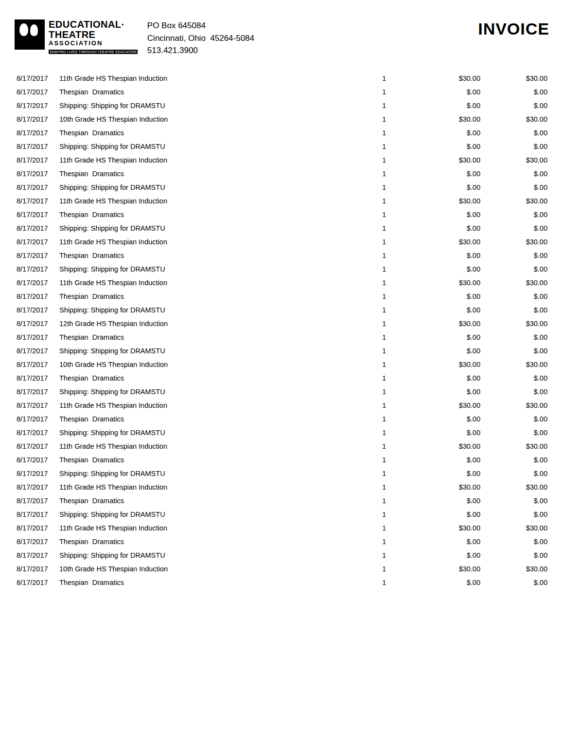EDUCATIONAL·
THEATRE
ASSOCIATION
SHAPING LIVES THROUGH THEATRE EDUCATION
PO Box 645084
Cincinnati, Ohio 45264-5084
513.421.3900
INVOICE
| 8/17/2017 | 11th Grade HS Thespian Induction | 1 | $30.00 | $30.00 |
| 8/17/2017 | Thespian Dramatics | 1 | $.00 | $.00 |
| 8/17/2017 | Shipping: Shipping for DRAMSTU | 1 | $.00 | $.00 |
| 8/17/2017 | 10th Grade HS Thespian Induction | 1 | $30.00 | $30.00 |
| 8/17/2017 | Thespian Dramatics | 1 | $.00 | $.00 |
| 8/17/2017 | Shipping: Shipping for DRAMSTU | 1 | $.00 | $.00 |
| 8/17/2017 | 11th Grade HS Thespian Induction | 1 | $30.00 | $30.00 |
| 8/17/2017 | Thespian Dramatics | 1 | $.00 | $.00 |
| 8/17/2017 | Shipping: Shipping for DRAMSTU | 1 | $.00 | $.00 |
| 8/17/2017 | 11th Grade HS Thespian Induction | 1 | $30.00 | $30.00 |
| 8/17/2017 | Thespian Dramatics | 1 | $.00 | $.00 |
| 8/17/2017 | Shipping: Shipping for DRAMSTU | 1 | $.00 | $.00 |
| 8/17/2017 | 11th Grade HS Thespian Induction | 1 | $30.00 | $30.00 |
| 8/17/2017 | Thespian Dramatics | 1 | $.00 | $.00 |
| 8/17/2017 | Shipping: Shipping for DRAMSTU | 1 | $.00 | $.00 |
| 8/17/2017 | 11th Grade HS Thespian Induction | 1 | $30.00 | $30.00 |
| 8/17/2017 | Thespian Dramatics | 1 | $.00 | $.00 |
| 8/17/2017 | Shipping: Shipping for DRAMSTU | 1 | $.00 | $.00 |
| 8/17/2017 | 12th Grade HS Thespian Induction | 1 | $30.00 | $30.00 |
| 8/17/2017 | Thespian Dramatics | 1 | $.00 | $.00 |
| 8/17/2017 | Shipping: Shipping for DRAMSTU | 1 | $.00 | $.00 |
| 8/17/2017 | 10th Grade HS Thespian Induction | 1 | $30.00 | $30.00 |
| 8/17/2017 | Thespian Dramatics | 1 | $.00 | $.00 |
| 8/17/2017 | Shipping: Shipping for DRAMSTU | 1 | $.00 | $.00 |
| 8/17/2017 | 11th Grade HS Thespian Induction | 1 | $30.00 | $30.00 |
| 8/17/2017 | Thespian Dramatics | 1 | $.00 | $.00 |
| 8/17/2017 | Shipping: Shipping for DRAMSTU | 1 | $.00 | $.00 |
| 8/17/2017 | 11th Grade HS Thespian Induction | 1 | $30.00 | $30.00 |
| 8/17/2017 | Thespian Dramatics | 1 | $.00 | $.00 |
| 8/17/2017 | Shipping: Shipping for DRAMSTU | 1 | $.00 | $.00 |
| 8/17/2017 | 11th Grade HS Thespian Induction | 1 | $30.00 | $30.00 |
| 8/17/2017 | Thespian Dramatics | 1 | $.00 | $.00 |
| 8/17/2017 | Shipping: Shipping for DRAMSTU | 1 | $.00 | $.00 |
| 8/17/2017 | 11th Grade HS Thespian Induction | 1 | $30.00 | $30.00 |
| 8/17/2017 | Thespian Dramatics | 1 | $.00 | $.00 |
| 8/17/2017 | Shipping: Shipping for DRAMSTU | 1 | $.00 | $.00 |
| 8/17/2017 | 10th Grade HS Thespian Induction | 1 | $30.00 | $30.00 |
| 8/17/2017 | Thespian Dramatics | 1 | $.00 | $.00 |